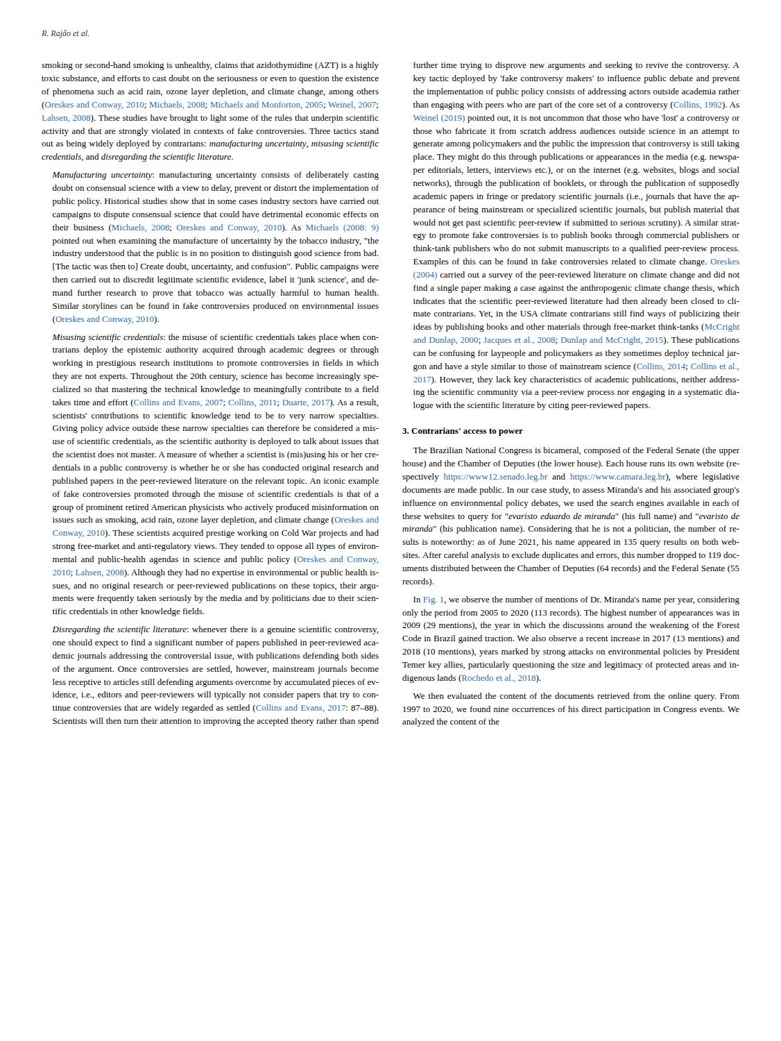R. Rajão et al.
smoking or second-hand smoking is unhealthy, claims that azidothymidine (AZT) is a highly toxic substance, and efforts to cast doubt on the seriousness or even to question the existence of phenomena such as acid rain, ozone layer depletion, and climate change, among others (Oreskes and Conway, 2010; Michaels, 2008; Michaels and Monforton, 2005; Weinel, 2007; Lahsen, 2008). These studies have brought to light some of the rules that underpin scientific activity and that are strongly violated in contexts of fake controversies. Three tactics stand out as being widely deployed by contrarians: manufacturing uncertainty, misusing scientific credentials, and disregarding the scientific literature.
Manufacturing uncertainty: manufacturing uncertainty consists of deliberately casting doubt on consensual science with a view to delay, prevent or distort the implementation of public policy. Historical studies show that in some cases industry sectors have carried out campaigns to dispute consensual science that could have detrimental economic effects on their business (Michaels, 2008; Oreskes and Conway, 2010). As Michaels (2008: 9) pointed out when examining the manufacture of uncertainty by the tobacco industry, "the industry understood that the public is in no position to distinguish good science from bad. [The tactic was then to] Create doubt, uncertainty, and confusion". Public campaigns were then carried out to discredit legitimate scientific evidence, label it 'junk science', and demand further research to prove that tobacco was actually harmful to human health. Similar storylines can be found in fake controversies produced on environmental issues (Oreskes and Conway, 2010).
Misusing scientific credentials: the misuse of scientific credentials takes place when contrarians deploy the epistemic authority acquired through academic degrees or through working in prestigious research institutions to promote controversies in fields in which they are not experts. Throughout the 20th century, science has become increasingly specialized so that mastering the technical knowledge to meaningfully contribute to a field takes time and effort (Collins and Evans, 2007; Collins, 2011; Duarte, 2017). As a result, scientists' contributions to scientific knowledge tend to be to very narrow specialties. Giving policy advice outside these narrow specialties can therefore be considered a misuse of scientific credentials, as the scientific authority is deployed to talk about issues that the scientist does not master. A measure of whether a scientist is (mis)using his or her credentials in a public controversy is whether he or she has conducted original research and published papers in the peer-reviewed literature on the relevant topic. An iconic example of fake controversies promoted through the misuse of scientific credentials is that of a group of prominent retired American physicists who actively produced misinformation on issues such as smoking, acid rain, ozone layer depletion, and climate change (Oreskes and Conway, 2010). These scientists acquired prestige working on Cold War projects and had strong free-market and anti-regulatory views. They tended to oppose all types of environmental and public-health agendas in science and public policy (Oreskes and Conway, 2010; Lahsen, 2008). Although they had no expertise in environmental or public health issues, and no original research or peer-reviewed publications on these topics, their arguments were frequently taken seriously by the media and by politicians due to their scientific credentials in other knowledge fields.
Disregarding the scientific literature: whenever there is a genuine scientific controversy, one should expect to find a significant number of papers published in peer-reviewed academic journals addressing the controversial issue, with publications defending both sides of the argument. Once controversies are settled, however, mainstream journals become less receptive to articles still defending arguments overcome by accumulated pieces of evidence, i.e., editors and peer-reviewers will typically not consider papers that try to continue controversies that are widely regarded as settled (Collins and Evans, 2017: 87–88). Scientists will then turn their attention to improving the accepted theory rather than spend further time trying to disprove new arguments and seeking to revive the controversy. A key tactic deployed by 'fake controversy makers' to influence public debate and prevent the implementation of public policy consists of addressing actors outside academia rather than engaging with peers who are part of the core set of a controversy (Collins, 1992). As Weinel (2019) pointed out, it is not uncommon that those who have 'lost' a controversy or those who fabricate it from scratch address audiences outside science in an attempt to generate among policymakers and the public the impression that controversy is still taking place. They might do this through publications or appearances in the media (e.g. newspaper editorials, letters, interviews etc.), or on the internet (e.g. websites, blogs and social networks), through the publication of booklets, or through the publication of supposedly academic papers in fringe or predatory scientific journals (i.e., journals that have the appearance of being mainstream or specialized scientific journals, but publish material that would not get past scientific peer-review if submitted to serious scrutiny). A similar strategy to promote fake controversies is to publish books through commercial publishers or think-tank publishers who do not submit manuscripts to a qualified peer-review process. Examples of this can be found in fake controversies related to climate change. Oreskes (2004) carried out a survey of the peer-reviewed literature on climate change and did not find a single paper making a case against the anthropogenic climate change thesis, which indicates that the scientific peer-reviewed literature had then already been closed to climate contrarians. Yet, in the USA climate contrarians still find ways of publicizing their ideas by publishing books and other materials through free-market think-tanks (McCright and Dunlap, 2000; Jacques et al., 2008; Dunlap and McCright, 2015). These publications can be confusing for laypeople and policymakers as they sometimes deploy technical jargon and have a style similar to those of mainstream science (Collins, 2014; Collins et al., 2017). However, they lack key characteristics of academic publications, neither addressing the scientific community via a peer-review process nor engaging in a systematic dialogue with the scientific literature by citing peer-reviewed papers.
3. Contrarians' access to power
The Brazilian National Congress is bicameral, composed of the Federal Senate (the upper house) and the Chamber of Deputies (the lower house). Each house runs its own website (respectively https://www12.senado.leg.br and https://www.camara.leg.br), where legislative documents are made public. In our case study, to assess Miranda's and his associated group's influence on environmental policy debates, we used the search engines available in each of these websites to query for "evaristo eduardo de miranda" (his full name) and "evaristo de miranda" (his publication name). Considering that he is not a politician, the number of results is noteworthy: as of June 2021, his name appeared in 135 query results on both websites. After careful analysis to exclude duplicates and errors, this number dropped to 119 documents distributed between the Chamber of Deputies (64 records) and the Federal Senate (55 records).
In Fig. 1, we observe the number of mentions of Dr. Miranda's name per year, considering only the period from 2005 to 2020 (113 records). The highest number of appearances was in 2009 (29 mentions), the year in which the discussions around the weakening of the Forest Code in Brazil gained traction. We also observe a recent increase in 2017 (13 mentions) and 2018 (10 mentions), years marked by strong attacks on environmental policies by President Temer key allies, particularly questioning the size and legitimacy of protected areas and indigenous lands (Rochedo et al., 2018).
We then evaluated the content of the documents retrieved from the online query. From 1997 to 2020, we found nine occurrences of his direct participation in Congress events. We analyzed the content of the